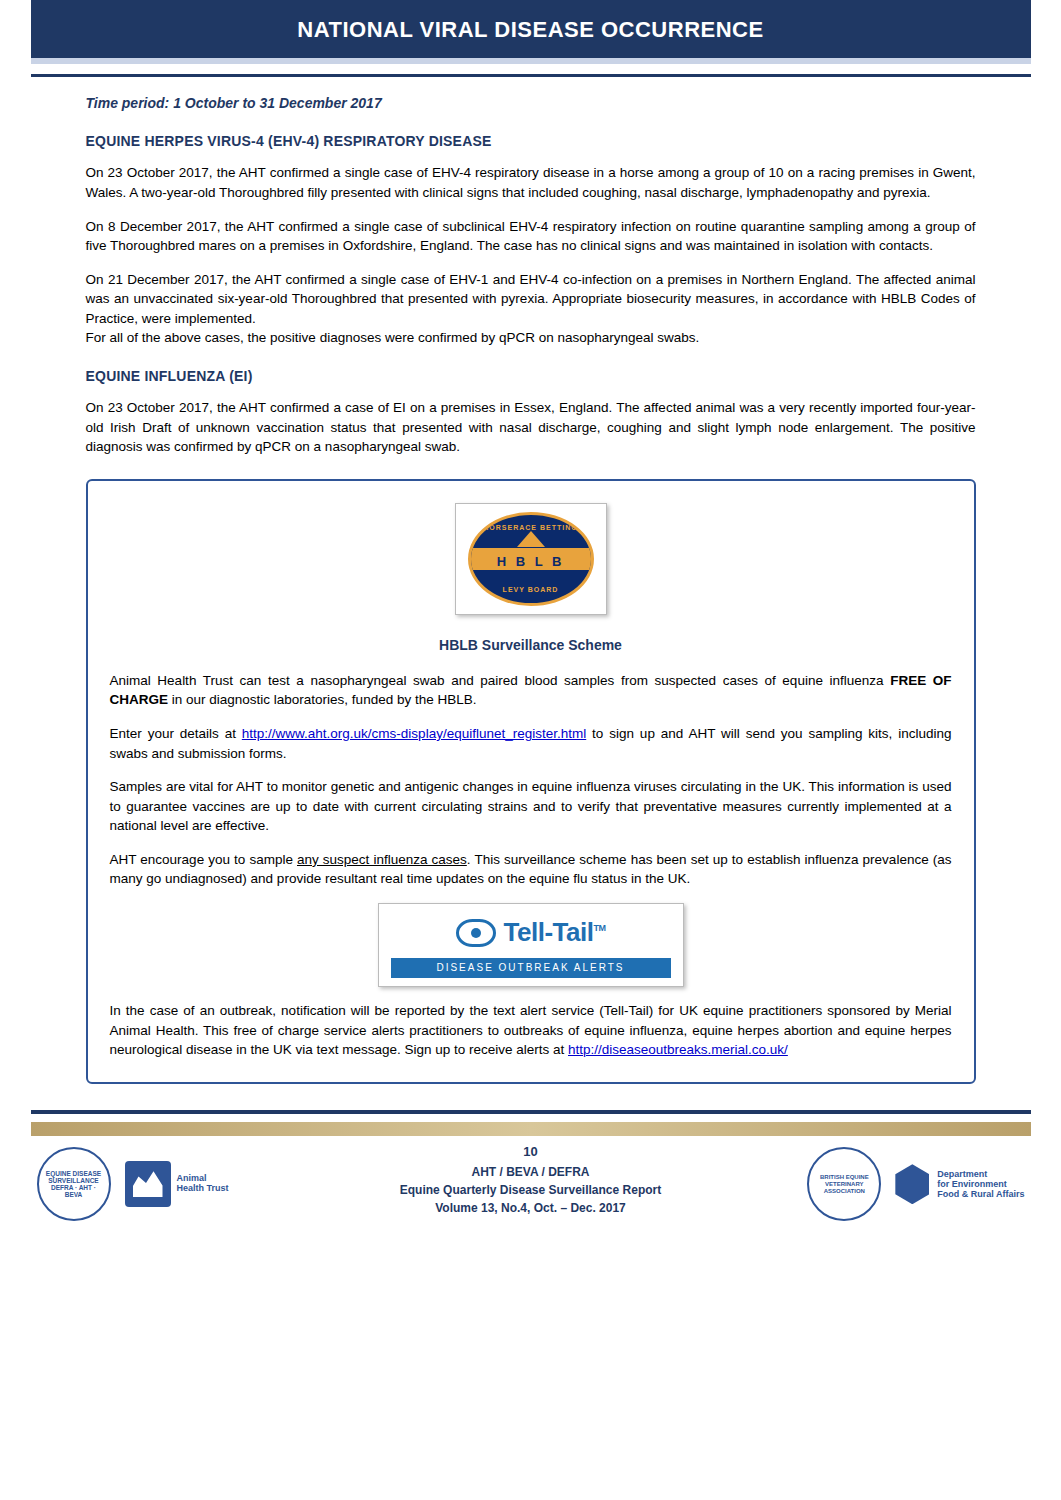NATIONAL VIRAL DISEASE OCCURRENCE
Time period: 1 October to 31 December 2017
EQUINE HERPES VIRUS-4 (EHV-4) RESPIRATORY DISEASE
On 23 October 2017, the AHT confirmed a single case of EHV-4 respiratory disease in a horse among a group of 10 on a racing premises in Gwent, Wales. A two-year-old Thoroughbred filly presented with clinical signs that included coughing, nasal discharge, lymphadenopathy and pyrexia.
On 8 December 2017, the AHT confirmed a single case of subclinical EHV-4 respiratory infection on routine quarantine sampling among a group of five Thoroughbred mares on a premises in Oxfordshire, England. The case has no clinical signs and was maintained in isolation with contacts.
On 21 December 2017, the AHT confirmed a single case of EHV-1 and EHV-4 co-infection on a premises in Northern England. The affected animal was an unvaccinated six-year-old Thoroughbred that presented with pyrexia. Appropriate biosecurity measures, in accordance with HBLB Codes of Practice, were implemented.
For all of the above cases, the positive diagnoses were confirmed by qPCR on nasopharyngeal swabs.
EQUINE INFLUENZA (EI)
On 23 October 2017, the AHT confirmed a case of EI on a premises in Essex, England. The affected animal was a very recently imported four-year-old Irish Draft of unknown vaccination status that presented with nasal discharge, coughing and slight lymph node enlargement. The positive diagnosis was confirmed by qPCR on a nasopharyngeal swab.
HORSERACE BETTING
H B L B
LEVY BOARD
HBLB Surveillance Scheme
Animal Health Trust can test a nasopharyngeal swab and paired blood samples from suspected cases of equine influenza FREE OF CHARGE in our diagnostic laboratories, funded by the HBLB.
Enter your details at http://www.aht.org.uk/cms-display/equiflunet_register.html to sign up and AHT will send you sampling kits, including swabs and submission forms.
Samples are vital for AHT to monitor genetic and antigenic changes in equine influenza viruses circulating in the UK. This information is used to guarantee vaccines are up to date with current circulating strains and to verify that preventative measures currently implemented at a national level are effective.
AHT encourage you to sample any suspect influenza cases. This surveillance scheme has been set up to establish influenza prevalence (as many go undiagnosed) and provide resultant real time updates on the equine flu status in the UK.
Tell‑TailTM
DISEASE OUTBREAK ALERTS
In the case of an outbreak, notification will be reported by the text alert service (Tell-Tail) for UK equine practitioners sponsored by Merial Animal Health. This free of charge service alerts practitioners to outbreaks of equine influenza, equine herpes abortion and equine herpes neurological disease in the UK via text message. Sign up to receive alerts at http://diseaseoutbreaks.merial.co.uk/
10
AHT / BEVA / DEFRA
Equine Quarterly Disease Surveillance Report
Volume 13, No.4, Oct. – Dec. 2017
EQUINE DISEASE SURVEILLANCE
DEFRA · AHT · BEVA
Animal
Health Trust
BRITISH EQUINE VETERINARY ASSOCIATION
Department
for Environment
Food & Rural Affairs